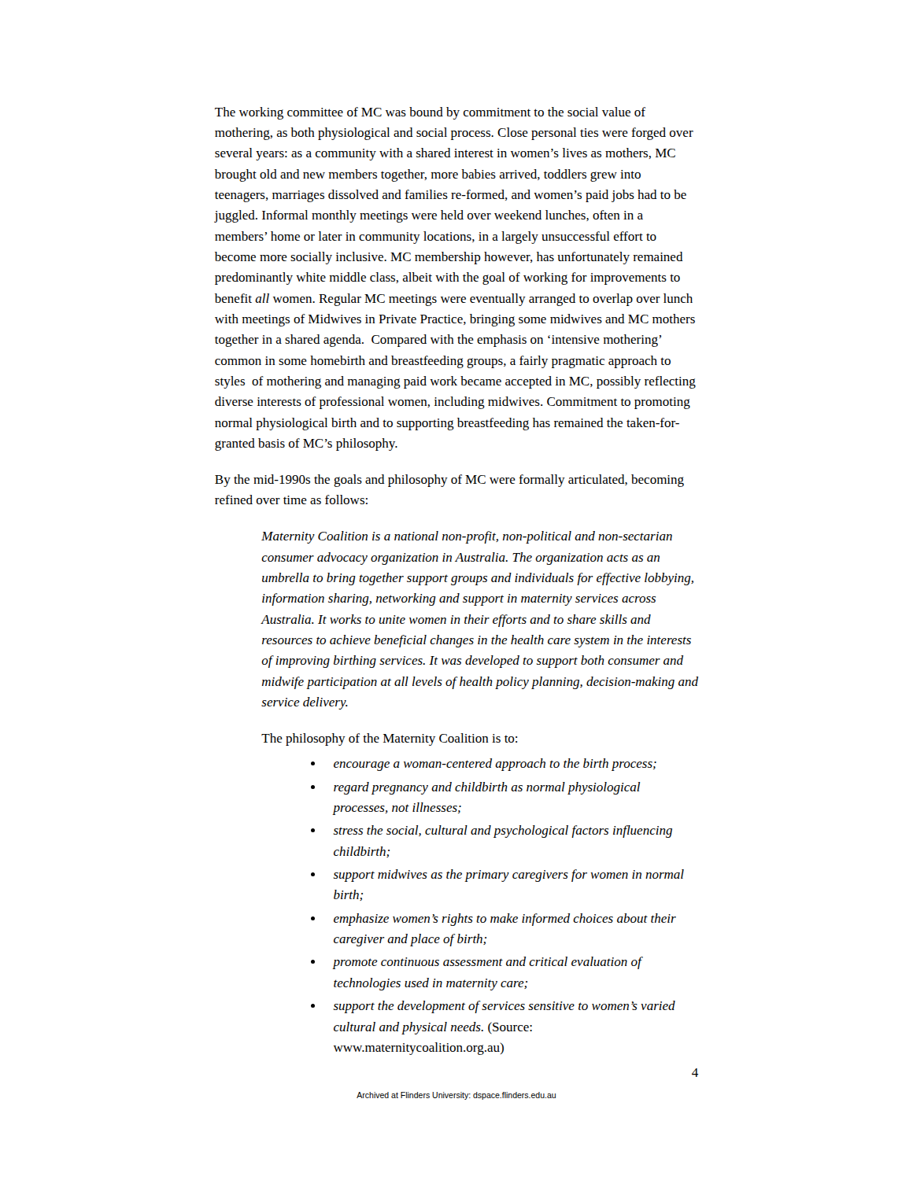The working committee of MC was bound by commitment to the social value of mothering, as both physiological and social process. Close personal ties were forged over several years: as a community with a shared interest in women’s lives as mothers, MC brought old and new members together, more babies arrived, toddlers grew into teenagers, marriages dissolved and families re-formed, and women’s paid jobs had to be juggled. Informal monthly meetings were held over weekend lunches, often in a members’ home or later in community locations, in a largely unsuccessful effort to become more socially inclusive. MC membership however, has unfortunately remained predominantly white middle class, albeit with the goal of working for improvements to benefit all women. Regular MC meetings were eventually arranged to overlap over lunch with meetings of Midwives in Private Practice, bringing some midwives and MC mothers together in a shared agenda. Compared with the emphasis on ‘intensive mothering’ common in some homebirth and breastfeeding groups, a fairly pragmatic approach to styles of mothering and managing paid work became accepted in MC, possibly reflecting diverse interests of professional women, including midwives. Commitment to promoting normal physiological birth and to supporting breastfeeding has remained the taken-for-granted basis of MC’s philosophy.
By the mid-1990s the goals and philosophy of MC were formally articulated, becoming refined over time as follows:
Maternity Coalition is a national non-profit, non-political and non-sectarian consumer advocacy organization in Australia. The organization acts as an umbrella to bring together support groups and individuals for effective lobbying, information sharing, networking and support in maternity services across Australia. It works to unite women in their efforts and to share skills and resources to achieve beneficial changes in the health care system in the interests of improving birthing services. It was developed to support both consumer and midwife participation at all levels of health policy planning, decision-making and service delivery.
The philosophy of the Maternity Coalition is to:
encourage a woman-centered approach to the birth process;
regard pregnancy and childbirth as normal physiological processes, not illnesses;
stress the social, cultural and psychological factors influencing childbirth;
support midwives as the primary caregivers for women in normal birth;
emphasize women’s rights to make informed choices about their caregiver and place of birth;
promote continuous assessment and critical evaluation of technologies used in maternity care;
support the development of services sensitive to women’s varied cultural and physical needs. (Source: www.maternitycoalition.org.au)
4
Archived at Flinders University: dspace.flinders.edu.au